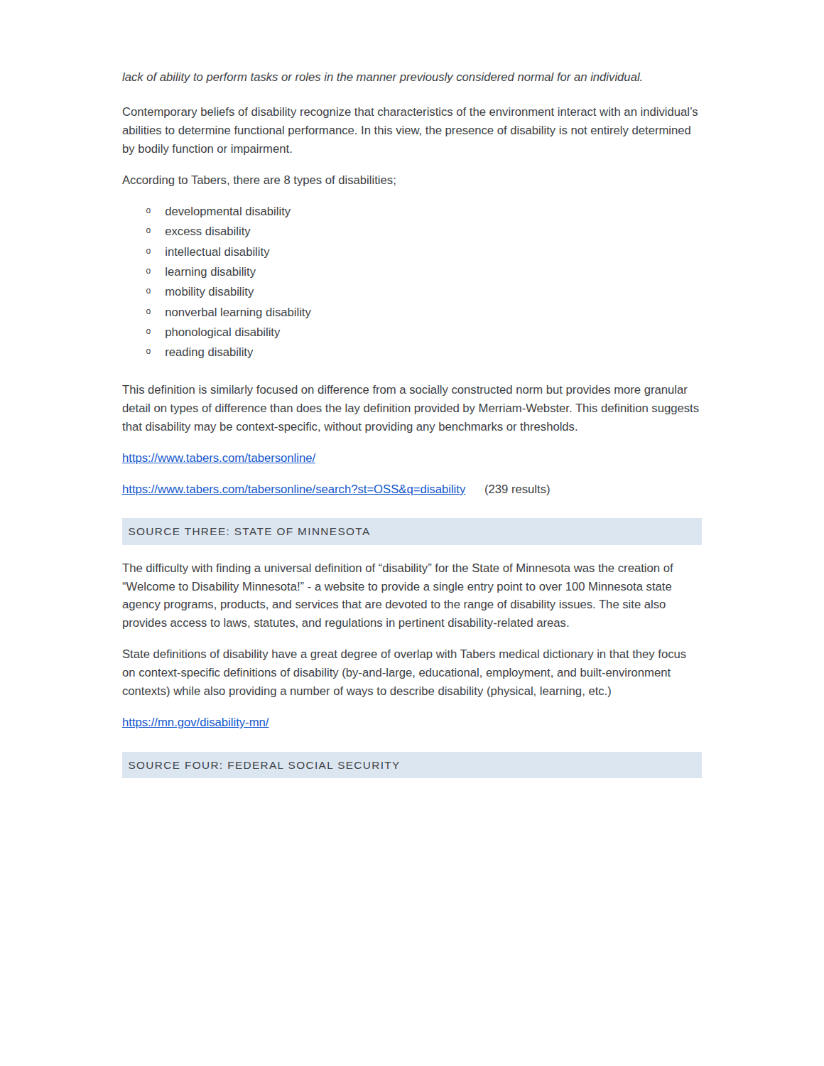lack of ability to perform tasks or roles in the manner previously considered normal for an individual.
Contemporary beliefs of disability recognize that characteristics of the environment interact with an individual’s abilities to determine functional performance. In this view, the presence of disability is not entirely determined by bodily function or impairment.
According to Tabers, there are 8 types of disabilities;
developmental disability
excess disability
intellectual disability
learning disability
mobility disability
nonverbal learning disability
phonological disability
reading disability
This definition is similarly focused on difference from a socially constructed norm but provides more granular detail on types of difference than does the lay definition provided by Merriam-Webster. This definition suggests that disability may be context-specific, without providing any benchmarks or thresholds.
https://www.tabers.com/tabersonline/
https://www.tabers.com/tabersonline/search?st=OSS&q=disability(239 results)
SOURCE THREE: STATE OF MINNESOTA
The difficulty with finding a universal definition of “disability” for the State of Minnesota was the creation of “Welcome to Disability Minnesota!” - a website to provide a single entry point to over 100 Minnesota state agency programs, products, and services that are devoted to the range of disability issues. The site also provides access to laws, statutes, and regulations in pertinent disability-related areas.
State definitions of disability have a great degree of overlap with Tabers medical dictionary in that they focus on context-specific definitions of disability (by-and-large, educational, employment, and built-environment contexts) while also providing a number of ways to describe disability (physical, learning, etc.)
https://mn.gov/disability-mn/
SOURCE FOUR: FEDERAL SOCIAL SECURITY